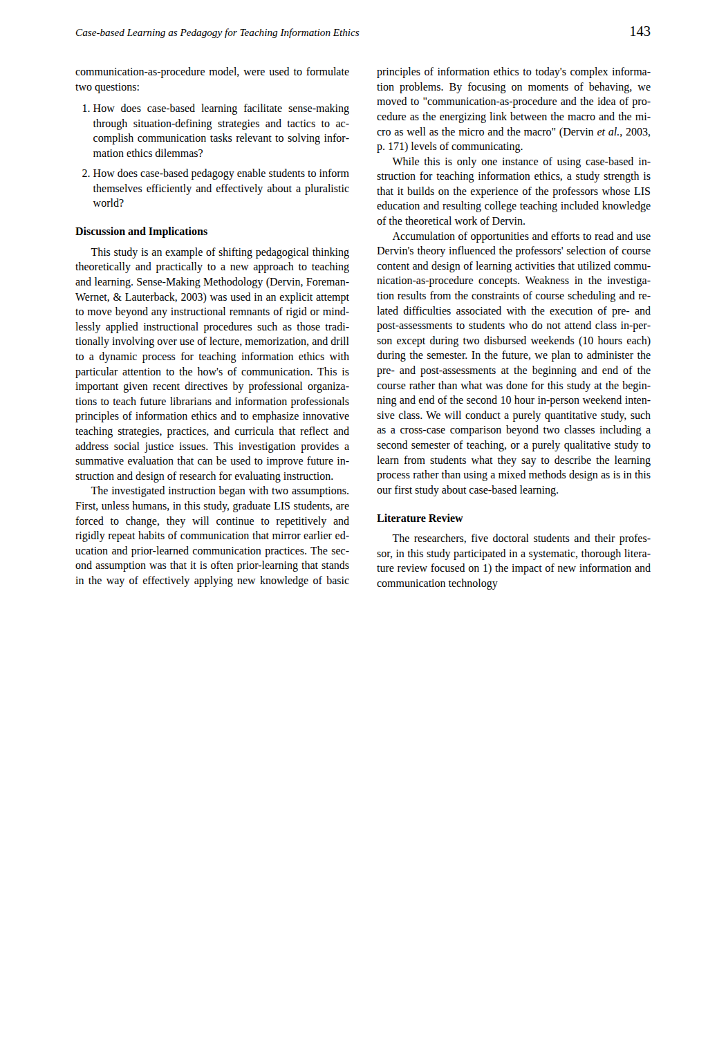Case-based Learning as Pedagogy for Teaching Information Ethics 143
communication-as-procedure model, were used to formulate two questions:
How does case-based learning facilitate sense-making through situation-defining strategies and tactics to accomplish communication tasks relevant to solving information ethics dilemmas?
How does case-based pedagogy enable students to inform themselves efficiently and effectively about a pluralistic world?
Discussion and Implications
This study is an example of shifting pedagogical thinking theoretically and practically to a new approach to teaching and learning. Sense-Making Methodology (Dervin, Foreman-Wernet, & Lauterback, 2003) was used in an explicit attempt to move beyond any instructional remnants of rigid or mindlessly applied instructional procedures such as those traditionally involving over use of lecture, memorization, and drill to a dynamic process for teaching information ethics with particular attention to the how's of communication. This is important given recent directives by professional organizations to teach future librarians and information professionals principles of information ethics and to emphasize innovative teaching strategies, practices, and curricula that reflect and address social justice issues. This investigation provides a summative evaluation that can be used to improve future instruction and design of research for evaluating instruction.
The investigated instruction began with two assumptions. First, unless humans, in this study, graduate LIS students, are forced to change, they will continue to repetitively and rigidly repeat habits of communication that mirror earlier education and prior-learned communication practices. The second assumption was that it is often prior-learning that stands in the way of effectively applying new knowledge of basic principles of information ethics to today's complex information problems. By focusing on moments of behaving, we moved to "communication-as-procedure and the idea of procedure as the energizing link between the macro and the micro as well as the micro and the macro" (Dervin et al., 2003, p. 171) levels of communicating.
While this is only one instance of using case-based instruction for teaching information ethics, a study strength is that it builds on the experience of the professors whose LIS education and resulting college teaching included knowledge of the theoretical work of Dervin.
Accumulation of opportunities and efforts to read and use Dervin's theory influenced the professors' selection of course content and design of learning activities that utilized communication-as-procedure concepts. Weakness in the investigation results from the constraints of course scheduling and related difficulties associated with the execution of pre- and post-assessments to students who do not attend class in-person except during two disbursed weekends (10 hours each) during the semester. In the future, we plan to administer the pre- and post-assessments at the beginning and end of the course rather than what was done for this study at the beginning and end of the second 10 hour in-person weekend intensive class. We will conduct a purely quantitative study, such as a cross-case comparison beyond two classes including a second semester of teaching, or a purely qualitative study to learn from students what they say to describe the learning process rather than using a mixed methods design as is in this our first study about case-based learning.
Literature Review
The researchers, five doctoral students and their professor, in this study participated in a systematic, thorough literature review focused on 1) the impact of new information and communication technology